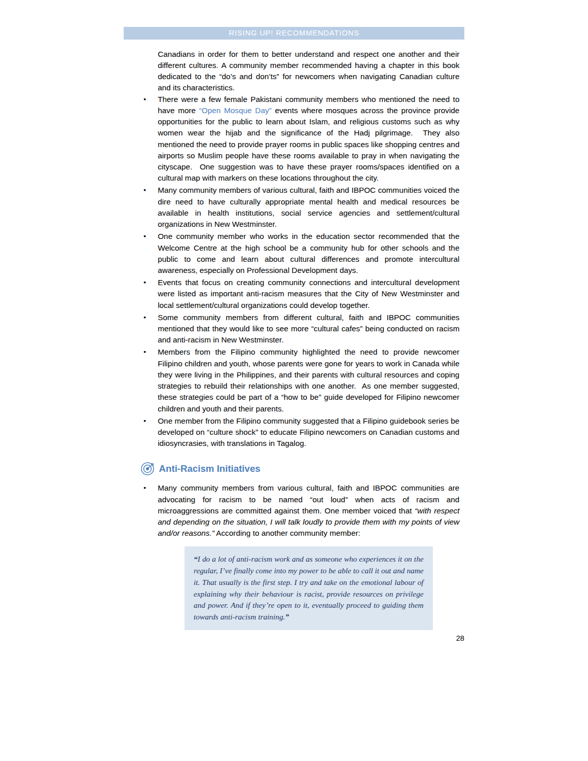RISING UP! RECOMMENDATIONS
Canadians in order for them to better understand and respect one another and their different cultures. A community member recommended having a chapter in this book dedicated to the “do’s and don’ts” for newcomers when navigating Canadian culture and its characteristics.
There were a few female Pakistani community members who mentioned the need to have more “Open Mosque Day” events where mosques across the province provide opportunities for the public to learn about Islam, and religious customs such as why women wear the hijab and the significance of the Hadj pilgrimage. They also mentioned the need to provide prayer rooms in public spaces like shopping centres and airports so Muslim people have these rooms available to pray in when navigating the cityscape. One suggestion was to have these prayer rooms/spaces identified on a cultural map with markers on these locations throughout the city.
Many community members of various cultural, faith and IBPOC communities voiced the dire need to have culturally appropriate mental health and medical resources be available in health institutions, social service agencies and settlement/cultural organizations in New Westminster.
One community member who works in the education sector recommended that the Welcome Centre at the high school be a community hub for other schools and the public to come and learn about cultural differences and promote intercultural awareness, especially on Professional Development days.
Events that focus on creating community connections and intercultural development were listed as important anti-racism measures that the City of New Westminster and local settlement/cultural organizations could develop together.
Some community members from different cultural, faith and IBPOC communities mentioned that they would like to see more “cultural cafes” being conducted on racism and anti-racism in New Westminster.
Members from the Filipino community highlighted the need to provide newcomer Filipino children and youth, whose parents were gone for years to work in Canada while they were living in the Philippines, and their parents with cultural resources and coping strategies to rebuild their relationships with one another. As one member suggested, these strategies could be part of a “how to be” guide developed for Filipino newcomer children and youth and their parents.
One member from the Filipino community suggested that a Filipino guidebook series be developed on “culture shock” to educate Filipino newcomers on Canadian customs and idiosyncrasies, with translations in Tagalog.
Anti-Racism Initiatives
Many community members from various cultural, faith and IBPOC communities are advocating for racism to be named “out loud” when acts of racism and microaggressions are committed against them. One member voiced that “with respect and depending on the situation, I will talk loudly to provide them with my points of view and/or reasons.” According to another community member:
“I do a lot of anti-racism work and as someone who experiences it on the regular, I’ve finally come into my power to be able to call it out and name it. That usually is the first step. I try and take on the emotional labour of explaining why their behaviour is racist, provide resources on privilege and power. And if they’re open to it, eventually proceed to guiding them towards anti-racism training.”
28